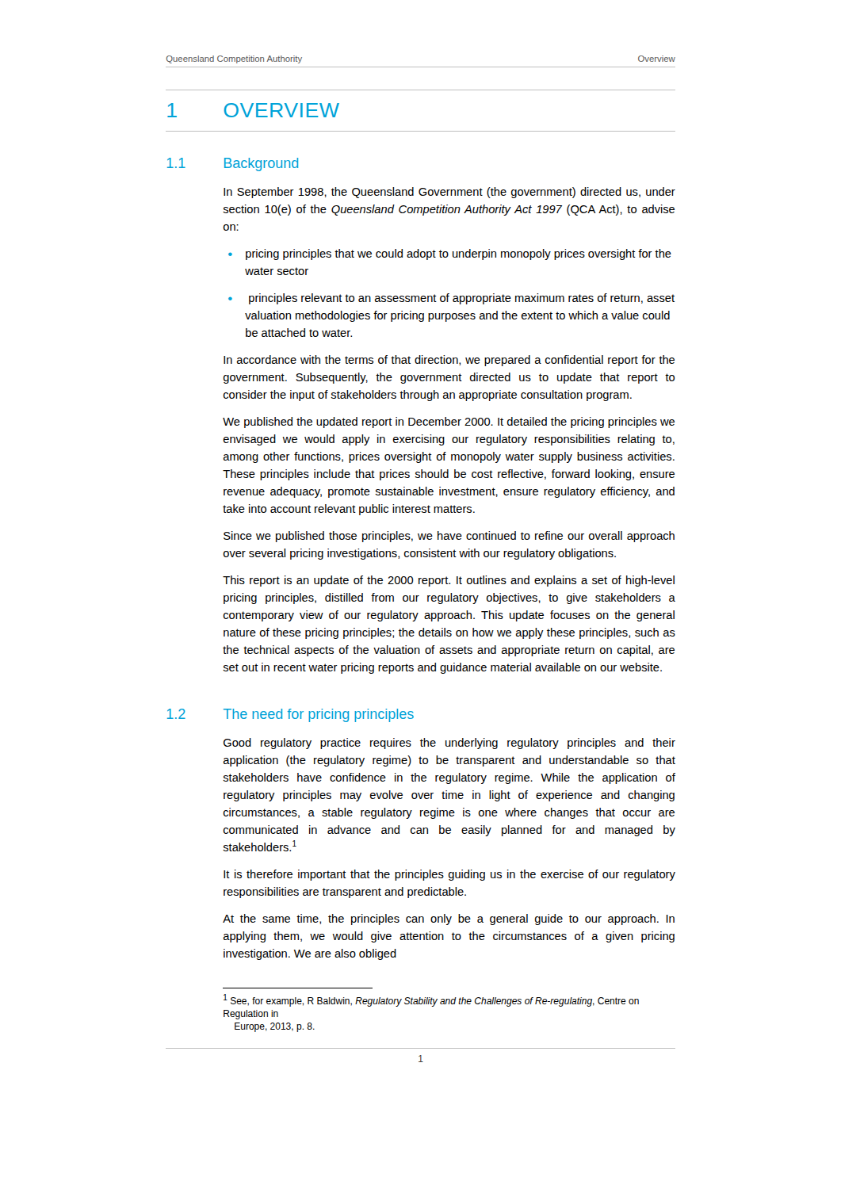Queensland Competition Authority Overview
1
OVERVIEW
1.1
Background
In September 1998, the Queensland Government (the government) directed us, under section 10(e) of the Queensland Competition Authority Act 1997 (QCA Act), to advise on:
pricing principles that we could adopt to underpin monopoly prices oversight for the water sector
principles relevant to an assessment of appropriate maximum rates of return, asset valuation methodologies for pricing purposes and the extent to which a value could be attached to water.
In accordance with the terms of that direction, we prepared a confidential report for the government. Subsequently, the government directed us to update that report to consider the input of stakeholders through an appropriate consultation program.
We published the updated report in December 2000. It detailed the pricing principles we envisaged we would apply in exercising our regulatory responsibilities relating to, among other functions, prices oversight of monopoly water supply business activities. These principles include that prices should be cost reflective, forward looking, ensure revenue adequacy, promote sustainable investment, ensure regulatory efficiency, and take into account relevant public interest matters.
Since we published those principles, we have continued to refine our overall approach over several pricing investigations, consistent with our regulatory obligations.
This report is an update of the 2000 report. It outlines and explains a set of high-level pricing principles, distilled from our regulatory objectives, to give stakeholders a contemporary view of our regulatory approach. This update focuses on the general nature of these pricing principles; the details on how we apply these principles, such as the technical aspects of the valuation of assets and appropriate return on capital, are set out in recent water pricing reports and guidance material available on our website.
1.2
The need for pricing principles
Good regulatory practice requires the underlying regulatory principles and their application (the regulatory regime) to be transparent and understandable so that stakeholders have confidence in the regulatory regime. While the application of regulatory principles may evolve over time in light of experience and changing circumstances, a stable regulatory regime is one where changes that occur are communicated in advance and can be easily planned for and managed by stakeholders.1
It is therefore important that the principles guiding us in the exercise of our regulatory responsibilities are transparent and predictable.
At the same time, the principles can only be a general guide to our approach. In applying them, we would give attention to the circumstances of a given pricing investigation. We are also obliged
1 See, for example, R Baldwin, Regulatory Stability and the Challenges of Re-regulating, Centre on Regulation in
Europe, 2013, p. 8.
1